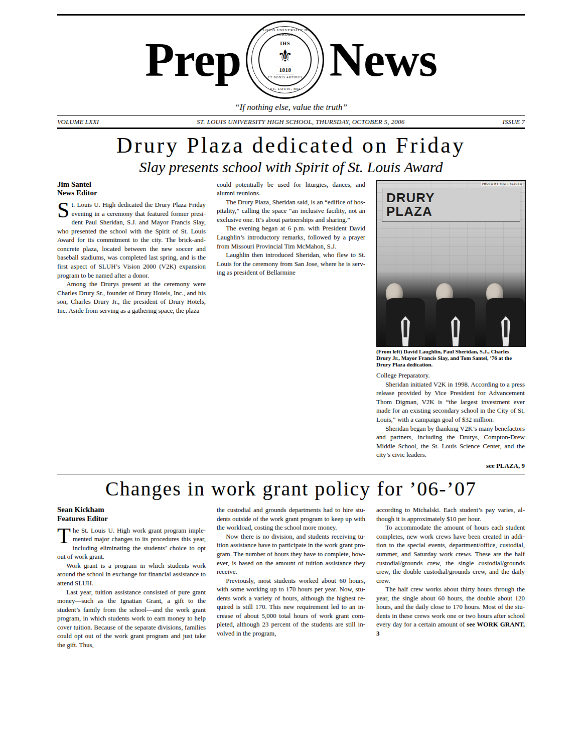Prep
ST. LOUIS UNIVERSITY HIGH SCHOOL
IHS
⚜
1818
ET BONIS ARTIBUS
ST. LOUIS, MO
News
“If nothing else, value the truth”
VOLUME LXXI
ST. LOUIS UNIVERSITY HIGH SCHOOL, THURSDAY, OCTOBER 5, 2006
ISSUE 7
Drury Plaza dedicated on Friday
Slay presents school with Spirit of St. Louis Award
Jim Santel News Editor
St. Louis U. High dedicated the Drury Plaza Friday evening in a ceremony that featured former president Paul Sheridan, S.J. and Mayor Francis Slay, who presented the school with the Spirit of St. Louis Award for its commitment to the city. The brick-and-concrete plaza, located between the new soccer and baseball stadiums, was completed last spring, and is the first aspect of SLUH’s Vision 2000 (V2K) expansion program to be named after a donor.
Among the Drurys present at the ceremony were Charles Drury Sr., founder of Drury Hotels, Inc., and his son, Charles Drury Jr., the president of Drury Hotels, Inc. Aside from serving as a gathering space, the plaza
could potentially be used for liturgies, dances, and alumni reunions.
The Drury Plaza, Sheridan said, is an “edifice of hospitality,” calling the space “an inclusive facility, not an exclusive one. It’s about partnerships and sharing.”
The evening began at 6 p.m. with President David Laughlin’s introductory remarks, followed by a prayer from Missouri Provincial Tim McMahon, S.J.
Laughlin then introduced Sheridan, who flew to St. Louis for the ceremony from San Jose, where he is serving as president of Bellarmine
PHOTO BY MATT SCIUTO
DRURY
PLAZA
(From left) David Laughlin, Paul Sheridan, S.J., Charles Drury Jr., Mayor Francis Slay, and Tom Santel, ’76 at the Drury Plaza dedication.
College Preparatory.
Sheridan initiated V2K in 1998. According to a press release provided by Vice President for Advancement Thom Digman, V2K is “the largest investment ever made for an existing secondary school in the City of St. Louis,” with a campaign goal of $32 million.
Sheridan began by thanking V2K’s many benefactors and partners, including the Drurys, Compton-Drew Middle School, the St. Louis Science Center, and the city’s civic leaders.
see PLAZA, 9
Changes in work grant policy for ’06-’07
Sean Kickham Features Editor
The St. Louis U. High work grant program implemented major changes to its procedures this year, including eliminating the students’ choice to opt out of work grant.
Work grant is a program in which students work around the school in exchange for financial assistance to attend SLUH.
Last year, tuition assistance consisted of pure grant money—such as the Ignatian Grant, a gift to the student’s family from the school—and the work grant program, in which students work to earn money to help cover tuition. Because of the separate divisions, families could opt out of the work grant program and just take the gift. Thus,
the custodial and grounds departments had to hire students outside of the work grant program to keep up with the workload, costing the school more money.
Now there is no division, and students receiving tuition assistance have to participate in the work grant program. The number of hours they have to complete, however, is based on the amount of tuition assistance they receive.
Previously, most students worked about 60 hours, with some working up to 170 hours per year. Now, students work a variety of hours, although the highest required is still 170. This new requirement led to an increase of about 5,000 total hours of work grant completed, although 23 percent of the students are still involved in the program,
according to Michalski. Each student’s pay varies, although it is approximately $10 per hour.
To accommodate the amount of hours each student completes, new work crews have been created in addition to the special events, department/office, custodial, summer, and Saturday work crews. These are the half custodial/grounds crew, the single custodial/grounds crew, the double custodial/grounds crew, and the daily crew.
The half crew works about thirty hours through the year, the single about 60 hours, the double about 120 hours, and the daily close to 170 hours. Most of the students in these crews work one or two hours after school every day for a certain amount of see WORK GRANT, 3